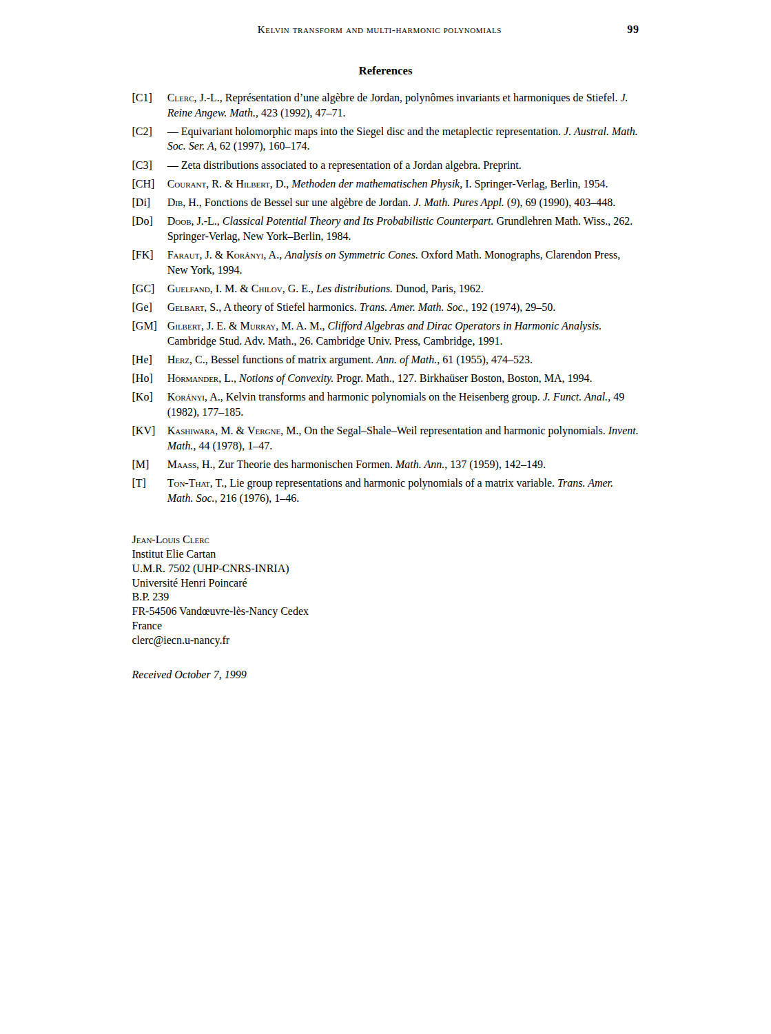Kelvin transform and multi-harmonic polynomials 99
References
[C1]
Clerc, J.-L., Représentation d’une algèbre de Jordan, polynômes invariants et harmoniques de Stiefel. J. Reine Angew. Math., 423 (1992), 47–71.
[C2]
— Equivariant holomorphic maps into the Siegel disc and the metaplectic representation. J. Austral. Math. Soc. Ser. A, 62 (1997), 160–174.
[C3]
— Zeta distributions associated to a representation of a Jordan algebra. Preprint.
[CH]
Courant, R. & Hilbert, D., Methoden der mathematischen Physik, I. Springer-Verlag, Berlin, 1954.
[Di]
Dib, H., Fonctions de Bessel sur une algèbre de Jordan. J. Math. Pures Appl. (9), 69 (1990), 403–448.
[Do]
Doob, J.-L., Classical Potential Theory and Its Probabilistic Counterpart. Grundlehren Math. Wiss., 262. Springer-Verlag, New York–Berlin, 1984.
[FK]
Faraut, J. & Korányi, A., Analysis on Symmetric Cones. Oxford Math. Monographs, Clarendon Press, New York, 1994.
[GC]
Guelfand, I. M. & Chilov, G. E., Les distributions. Dunod, Paris, 1962.
[Ge]
Gelbart, S., A theory of Stiefel harmonics. Trans. Amer. Math. Soc., 192 (1974), 29–50.
[GM]
Gilbert, J. E. & Murray, M. A. M., Clifford Algebras and Dirac Operators in Harmonic Analysis. Cambridge Stud. Adv. Math., 26. Cambridge Univ. Press, Cambridge, 1991.
[He]
Herz, C., Bessel functions of matrix argument. Ann. of Math., 61 (1955), 474–523.
[Ho]
Hörmander, L., Notions of Convexity. Progr. Math., 127. Birkhaüser Boston, Boston, MA, 1994.
[Ko]
Korányi, A., Kelvin transforms and harmonic polynomials on the Heisenberg group. J. Funct. Anal., 49 (1982), 177–185.
[KV]
Kashiwara, M. & Vergne, M., On the Segal–Shale–Weil representation and harmonic polynomials. Invent. Math., 44 (1978), 1–47.
[M]
Maass, H., Zur Theorie des harmonischen Formen. Math. Ann., 137 (1959), 142–149.
[T]
Ton-That, T., Lie group representations and harmonic polynomials of a matrix variable. Trans. Amer. Math. Soc., 216 (1976), 1–46.
Jean-Louis Clerc
Institut Elie Cartan
U.M.R. 7502 (UHP-CNRS-INRIA)
Université Henri Poincaré
B.P. 239
FR-54506 Vandœuvre-lès-Nancy Cedex
France
clerc@iecn.u-nancy.fr
Received October 7, 1999